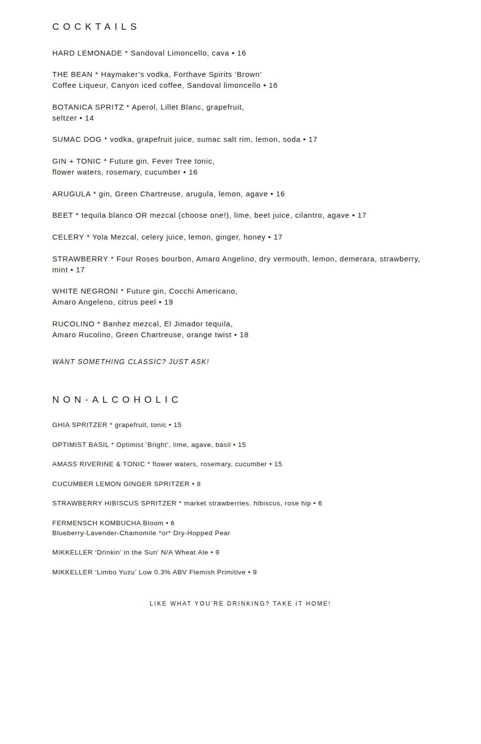Cocktails
Hard Lemonade * Sandoval Limoncello, cava • 16
The Bean * Haymaker’s vodka, Forthave Spirits ‘Brown’
Coffee Liqueur, Canyon iced coffee, Sandoval limoncello • 16
Botanica Spritz * Aperol, Lillet Blanc, grapefruit,
seltzer • 14
Sumac Dog * vodka, grapefruit juice, sumac salt rim, lemon, soda • 17
Gin + Tonic * Future gin, Fever Tree tonic,
flower waters, rosemary, cucumber • 16
Arugula * gin, Green Chartreuse, arugula, lemon, agave • 16
Beet * tequila blanco OR mezcal (choose one!), lime, beet juice, cilantro, agave • 17
Celery * Yola Mezcal, celery juice, lemon, ginger, honey • 17
Strawberry * Four Roses bourbon, Amaro Angelino, dry vermouth, lemon, demerara, strawberry, mint • 17
White Negroni * Future gin, Cocchi Americano,
Amaro Angeleno, citrus peel • 19
Rucolino * Banhez mezcal, El Jimador tequila,
Amaro Rucolino, Green Chartreuse, orange twist • 18
Want something classic? Just ask!
Non-Alcoholic
Ghia Spritzer * grapefruit, tonic • 15
Optimist Basil * Optimist ‘Bright’, lime, agave, basil • 15
Amass Riverine & Tonic * flower waters, rosemary, cucumber • 15
Cucumber Lemon Ginger Spritzer • 8
Strawberry Hibiscus Spritzer * market strawberries, hibiscus, rose hip • 6
Fermensch Kombucha Bloom • 6
Blueberry-Lavender-Chamomile *or* Dry-Hopped Pear
Mikkeller ‘Drinkin’ in the Sun’ N/A Wheat Ale • 9
Mikkeller ‘Limbo Yuzu’ Low 0.3% ABV Flemish Primitive • 9
Like what you’re drinking? Take it home!